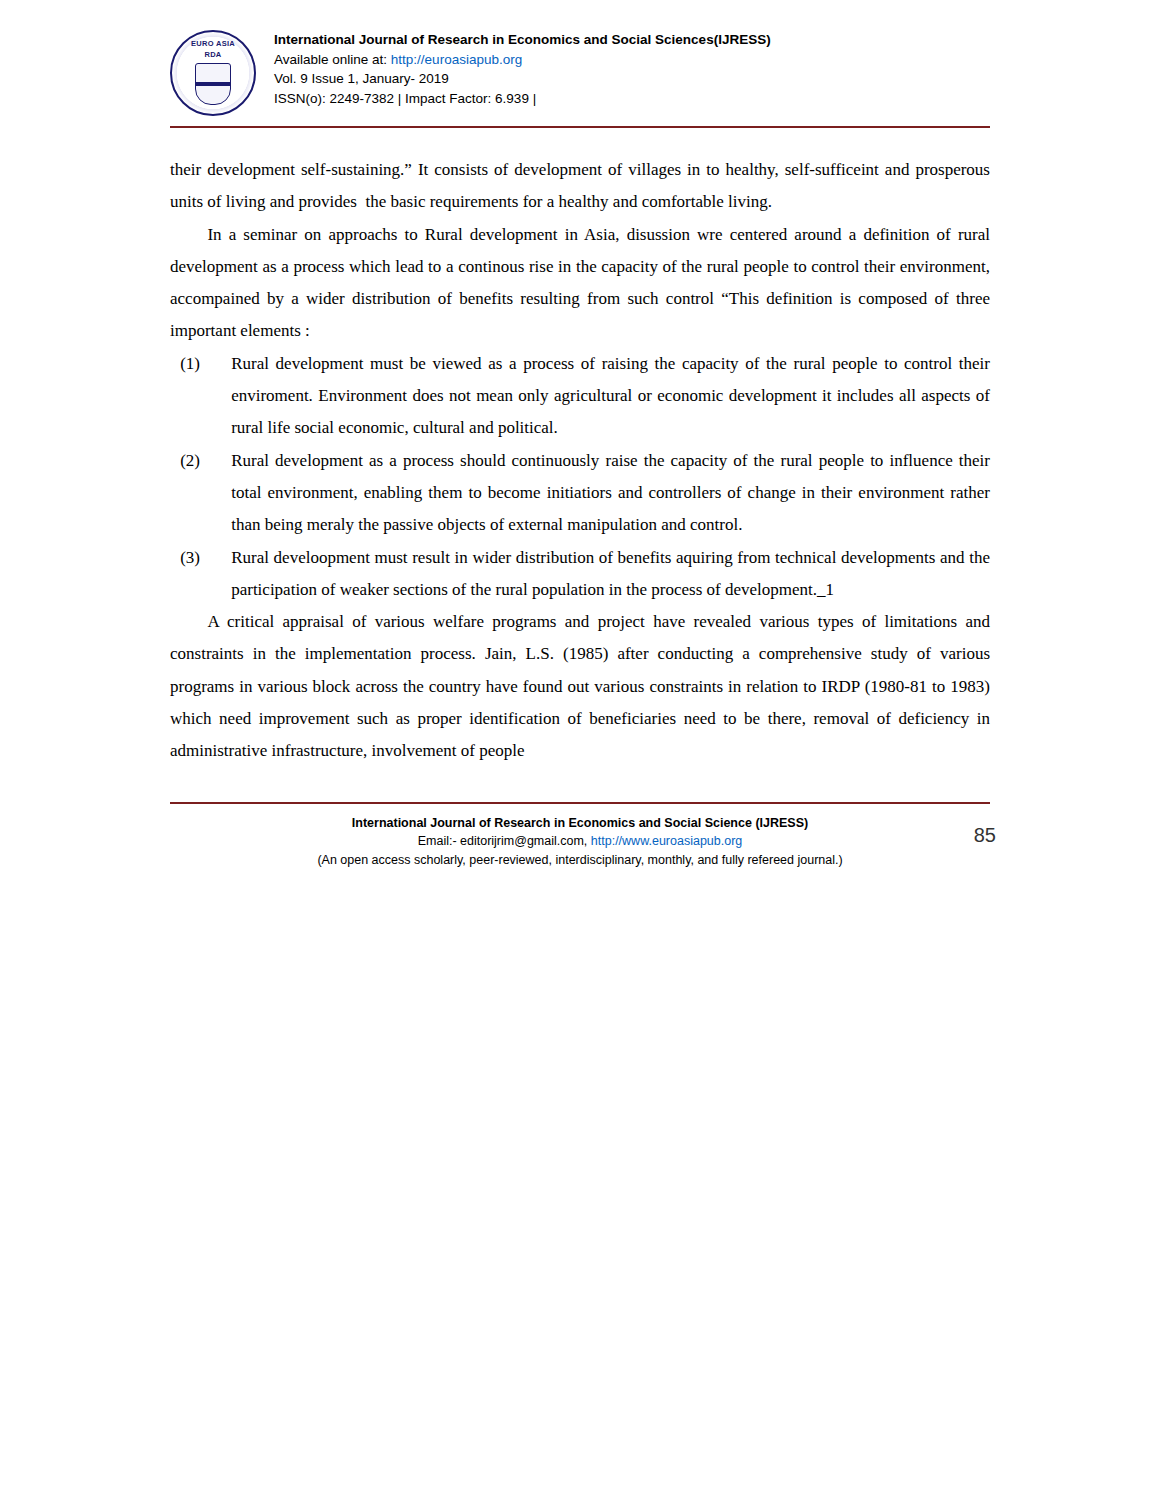EURO ASIA RDA
International Journal of Research in Economics and Social Sciences(IJRESS)
Available online at: http://euroasiapub.org
Vol. 9 Issue 1, January- 2019
ISSN(o): 2249-7382 | Impact Factor: 6.939 |
their development self-sustaining.” It consists of development of villages in to healthy, self-sufficeint and prosperous units of living and provides the basic requirements for a healthy and comfortable living.
In a seminar on approachs to Rural development in Asia, disussion wre centered around a definition of rural development as a process which lead to a continous rise in the capacity of the rural people to control their environment, accompained by a wider distribution of benefits resulting from such control “This definition is composed of three important elements :
Rural development must be viewed as a process of raising the capacity of the rural people to control their enviroment. Environment does not mean only agricultural or economic development it includes all aspects of rural life social economic, cultural and political.
Rural development as a process should continuously raise the capacity of the rural people to influence their total environment, enabling them to become initiatiors and controllers of change in their environment rather than being meraly the passive objects of external manipulation and control.
Rural develoopment must result in wider distribution of benefits aquiring from technical developments and the participation of weaker sections of the rural population in the process of development._1
A critical appraisal of various welfare programs and project have revealed various types of limitations and constraints in the implementation process. Jain, L.S. (1985) after conducting a comprehensive study of various programs in various block across the country have found out various constraints in relation to IRDP (1980-81 to 1983) which need improvement such as proper identification of beneficiaries need to be there, removal of deficiency in administrative infrastructure, involvement of people
International Journal of Research in Economics and Social Science (IJRESS)
Email:- editorijrim@gmail.com, http://www.euroasiapub.org
(An open access scholarly, peer-reviewed, interdisciplinary, monthly, and fully refereed journal.)
85